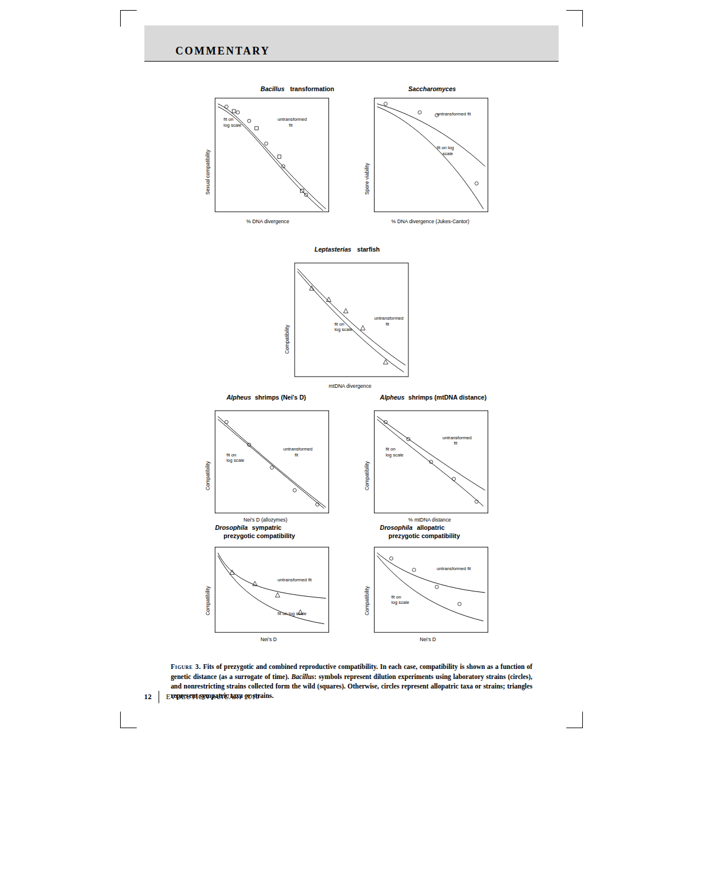COMMENTARY
Figure 3. Fits of prezygotic and combined reproductive compatibility. In each case, compatibility is shown as a function of genetic distance (as a surrogate of time). Bacillus: symbols represent dilution experiments using laboratory strains (circles), and nonrestricting strains collected form the wild (squares). Otherwise, circles represent allopatric taxa or strains; triangles represent sympatric taxa or strains.
12 EVOLUTION JANUARY 2010